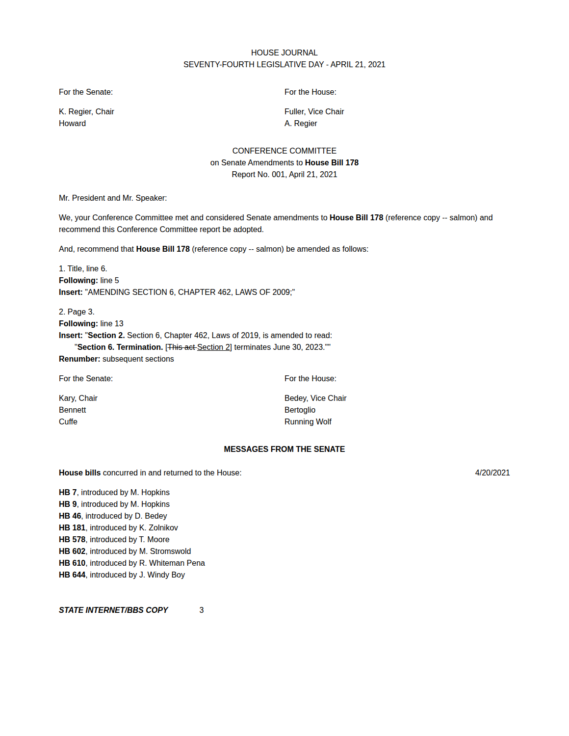HOUSE JOURNAL
SEVENTY-FOURTH LEGISLATIVE DAY - APRIL 21, 2021
For the Senate:
For the House:
K. Regier, Chair
Howard
Fuller, Vice Chair
A. Regier
CONFERENCE COMMITTEE
on Senate Amendments to House Bill 178
Report No. 001, April 21, 2021
Mr. President and Mr. Speaker:
We, your Conference Committee met and considered Senate amendments to House Bill 178 (reference copy -- salmon) and recommend this Conference Committee report be adopted.
And, recommend that House Bill 178 (reference copy -- salmon) be amended as follows:
1. Title, line 6.
Following: line 5
Insert: "AMENDING SECTION 6, CHAPTER 462, LAWS OF 2009;"
2. Page 3.
Following: line 13
Insert: "Section 2. Section 6, Chapter 462, Laws of 2019, is amended to read:
"Section 6. Termination. [This act Section 2] terminates June 30, 2023.""
Renumber: subsequent sections
For the Senate:
For the House:
Kary, Chair
Bennett
Cuffe
Bedey, Vice Chair
Bertoglio
Running Wolf
MESSAGES FROM THE SENATE
4/20/2021
House bills concurred in and returned to the House:
HB 7, introduced by M. Hopkins
HB 9, introduced by M. Hopkins
HB 46, introduced by D. Bedey
HB 181, introduced by K. Zolnikov
HB 578, introduced by T. Moore
HB 602, introduced by M. Stromswold
HB 610, introduced by R. Whiteman Pena
HB 644, introduced by J. Windy Boy
STATE INTERNET/BBS COPY3